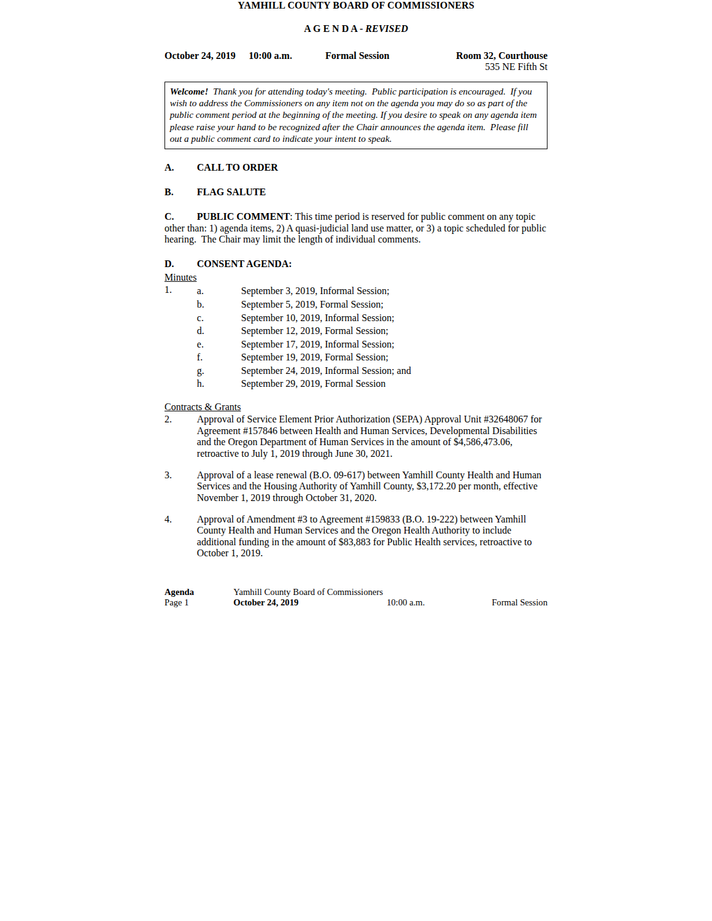YAMHILL COUNTY BOARD OF COMMISSIONERS
A G E N D A - REVISED
| October 24, 2019 | 10:00 a.m. | Formal Session | Room 32, Courthouse |
| | 535 NE Fifth St |
Welcome! Thank you for attending today's meeting. Public participation is encouraged. If you wish to address the Commissioners on any item not on the agenda you may do so as part of the public comment period at the beginning of the meeting. If you desire to speak on any agenda item please raise your hand to be recognized after the Chair announces the agenda item. Please fill out a public comment card to indicate your intent to speak.
A. CALL TO ORDER
B. FLAG SALUTE
C. PUBLIC COMMENT: This time period is reserved for public comment on any topic other than: 1) agenda items, 2) A quasi-judicial land use matter, or 3) a topic scheduled for public hearing. The Chair may limit the length of individual comments.
D. CONSENT AGENDA:
Minutes
1.
a. September 3, 2019, Informal Session;
b. September 5, 2019, Formal Session;
c. September 10, 2019, Informal Session;
d. September 12, 2019, Formal Session;
e. September 17, 2019, Informal Session;
f. September 19, 2019, Formal Session;
g. September 24, 2019, Informal Session; and
h. September 29, 2019, Formal Session
Contracts & Grants
2. Approval of Service Element Prior Authorization (SEPA) Approval Unit #32648067 for Agreement #157846 between Health and Human Services, Developmental Disabilities and the Oregon Department of Human Services in the amount of $4,586,473.06, retroactive to July 1, 2019 through June 30, 2021.
3. Approval of a lease renewal (B.O. 09-617) between Yamhill County Health and Human Services and the Housing Authority of Yamhill County, $3,172.20 per month, effective November 1, 2019 through October 31, 2020.
4. Approval of Amendment #3 to Agreement #159833 (B.O. 19-222) between Yamhill County Health and Human Services and the Oregon Health Authority to include additional funding in the amount of $83,883 for Public Health services, retroactive to October 1, 2019.
| Agenda | Yamhill County Board of Commissioners | | |
| Page 1 | October 24, 2019 | 10:00 a.m. | Formal Session |